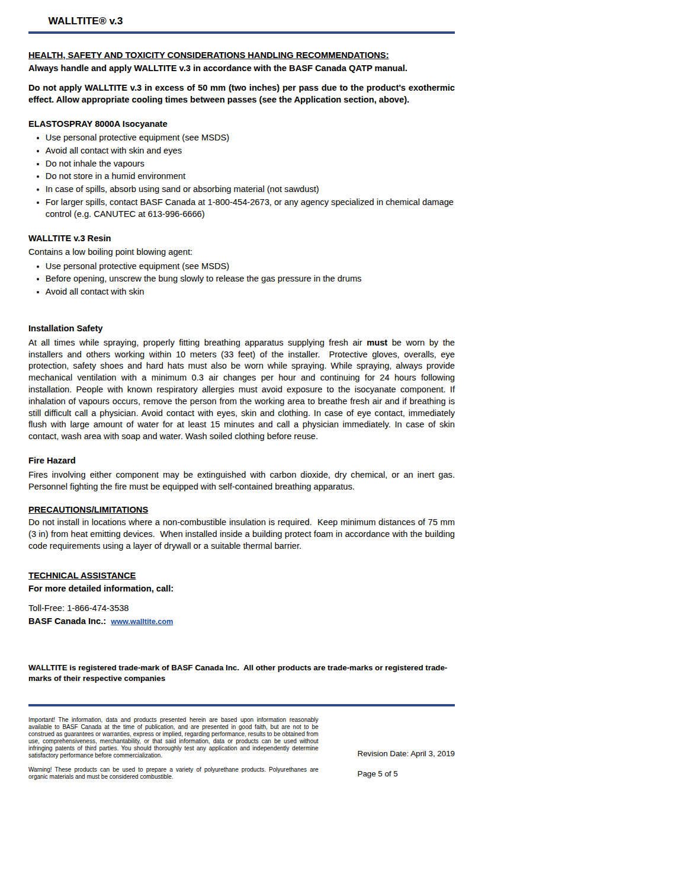WALLTITE® v.3
HEALTH, SAFETY AND TOXICITY CONSIDERATIONS HANDLING RECOMMENDATIONS:
Always handle and apply WALLTITE v.3 in accordance with the BASF Canada QATP manual.
Do not apply WALLTITE v.3 in excess of 50 mm (two inches) per pass due to the product's exothermic effect. Allow appropriate cooling times between passes (see the Application section, above).
ELASTOSPRAY 8000A Isocyanate
Use personal protective equipment (see MSDS)
Avoid all contact with skin and eyes
Do not inhale the vapours
Do not store in a humid environment
In case of spills, absorb using sand or absorbing material (not sawdust)
For larger spills, contact BASF Canada at 1-800-454-2673, or any agency specialized in chemical damage control (e.g. CANUTEC at 613-996-6666)
WALLTITE v.3 Resin
Contains a low boiling point blowing agent:
Use personal protective equipment (see MSDS)
Before opening, unscrew the bung slowly to release the gas pressure in the drums
Avoid all contact with skin
Installation Safety
At all times while spraying, properly fitting breathing apparatus supplying fresh air must be worn by the installers and others working within 10 meters (33 feet) of the installer. Protective gloves, overalls, eye protection, safety shoes and hard hats must also be worn while spraying. While spraying, always provide mechanical ventilation with a minimum 0.3 air changes per hour and continuing for 24 hours following installation. People with known respiratory allergies must avoid exposure to the isocyanate component. If inhalation of vapours occurs, remove the person from the working area to breathe fresh air and if breathing is still difficult call a physician. Avoid contact with eyes, skin and clothing. In case of eye contact, immediately flush with large amount of water for at least 15 minutes and call a physician immediately. In case of skin contact, wash area with soap and water. Wash soiled clothing before reuse.
Fire Hazard
Fires involving either component may be extinguished with carbon dioxide, dry chemical, or an inert gas. Personnel fighting the fire must be equipped with self-contained breathing apparatus.
PRECAUTIONS/LIMITATIONS
Do not install in locations where a non-combustible insulation is required. Keep minimum distances of 75 mm (3 in) from heat emitting devices. When installed inside a building protect foam in accordance with the building code requirements using a layer of drywall or a suitable thermal barrier.
TECHNICAL ASSISTANCE
For more detailed information, call:
Toll-Free: 1-866-474-3538
BASF Canada Inc.: www.walltite.com
WALLTITE is registered trade-mark of BASF Canada Inc. All other products are trade-marks or registered trade-marks of their respective companies
Important! The information, data and products presented herein are based upon information reasonably available to BASF Canada at the time of publication, and are presented in good faith, but are not to be construed as guarantees or warranties, express or implied, regarding performance, results to be obtained from use, comprehensiveness, merchantability, or that said information, data or products can be used without infringing patents of third parties. You should thoroughly test any application and independently determine satisfactory performance before commercialization.
Warning! These products can be used to prepare a variety of polyurethane products. Polyurethanes are organic materials and must be considered combustible.
Revision Date: April 3, 2019
Page 5 of 5